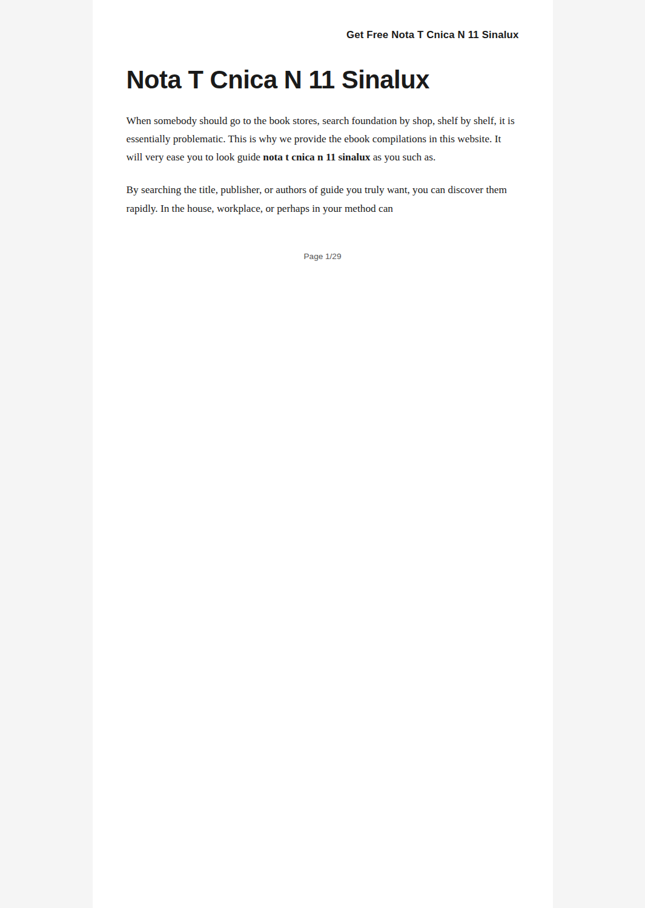Get Free Nota T Cnica N 11 Sinalux
Nota T Cnica N 11 Sinalux
When somebody should go to the book stores, search foundation by shop, shelf by shelf, it is essentially problematic. This is why we provide the ebook compilations in this website. It will very ease you to look guide nota t cnica n 11 sinalux as you such as.
By searching the title, publisher, or authors of guide you truly want, you can discover them rapidly. In the house, workplace, or perhaps in your method can
Page 1/29